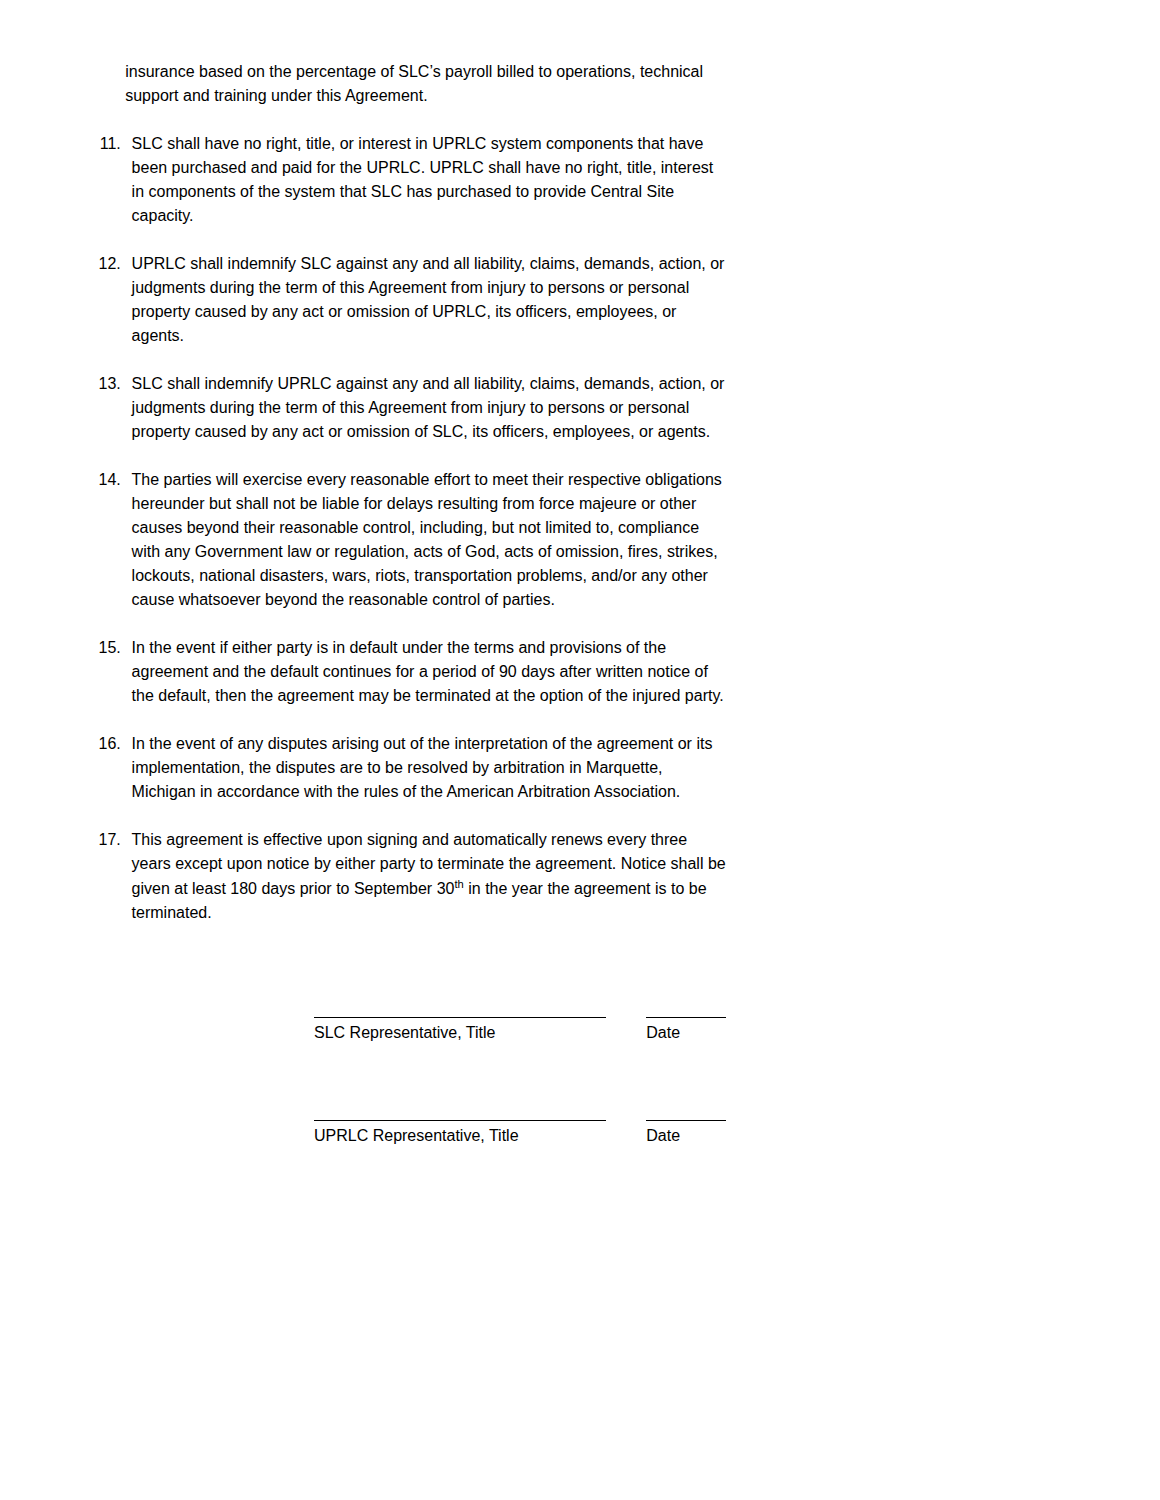insurance based on the percentage of SLC’s payroll billed to operations, technical support and training under this Agreement.
SLC shall have no right, title, or interest in UPRLC system components that have been purchased and paid for the UPRLC. UPRLC shall have no right, title, interest in components of the system that SLC has purchased to provide Central Site capacity.
UPRLC shall indemnify SLC against any and all liability, claims, demands, action, or judgments during the term of this Agreement from injury to persons or personal property caused by any act or omission of UPRLC, its officers, employees, or agents.
SLC shall indemnify UPRLC against any and all liability, claims, demands, action, or judgments during the term of this Agreement from injury to persons or personal property caused by any act or omission of SLC, its officers, employees, or agents.
The parties will exercise every reasonable effort to meet their respective obligations hereunder but shall not be liable for delays resulting from force majeure or other causes beyond their reasonable control, including, but not limited to, compliance with any Government law or regulation, acts of God, acts of omission, fires, strikes, lockouts, national disasters, wars, riots, transportation problems, and/or any other cause whatsoever beyond the reasonable control of parties.
In the event if either party is in default under the terms and provisions of the agreement and the default continues for a period of 90 days after written notice of the default, then the agreement may be terminated at the option of the injured party.
In the event of any disputes arising out of the interpretation of the agreement or its implementation, the disputes are to be resolved by arbitration in Marquette, Michigan in accordance with the rules of the American Arbitration Association.
This agreement is effective upon signing and automatically renews every three years except upon notice by either party to terminate the agreement. Notice shall be given at least 180 days prior to September 30th in the year the agreement is to be terminated.
SLC Representative, Title
Date
UPRLC Representative, Title
Date